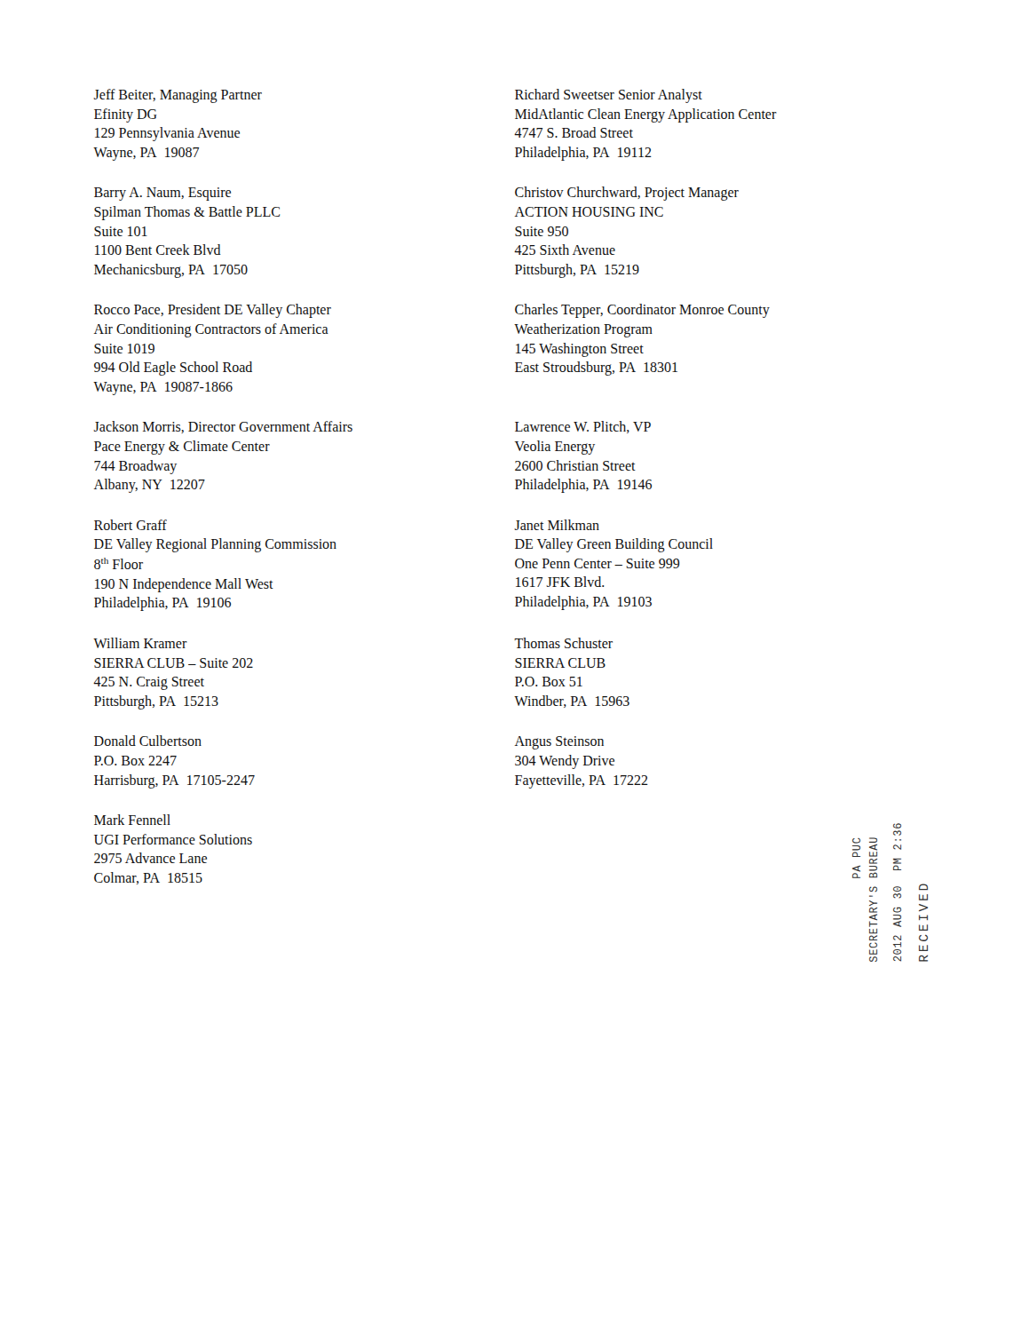| Jeff Beiter, Managing Partner Efinity DG 129 Pennsylvania Avenue Wayne, PA 19087 | Richard Sweetser Senior Analyst MidAtlantic Clean Energy Application Center 4747 S. Broad Street Philadelphia, PA 19112 |
| Barry A. Naum, Esquire Spilman Thomas & Battle PLLC Suite 101 1100 Bent Creek Blvd Mechanicsburg, PA 17050 | Christov Churchward, Project Manager ACTION HOUSING INC Suite 950 425 Sixth Avenue Pittsburgh, PA 15219 |
| Rocco Pace, President DE Valley Chapter Air Conditioning Contractors of America Suite 1019 994 Old Eagle School Road Wayne, PA 19087-1866 | Charles Tepper, Coordinator Monroe County Weatherization Program 145 Washington Street East Stroudsburg, PA 18301 |
| Jackson Morris, Director Government Affairs Pace Energy & Climate Center 744 Broadway Albany, NY 12207 | Lawrence W. Plitch, VP Veolia Energy 2600 Christian Street Philadelphia, PA 19146 |
| Robert Graff DE Valley Regional Planning Commission 8 th Floor 190 N Independence Mall West Philadelphia, PA 19106 | Janet Milkman DE Valley Green Building Council One Penn Center – Suite 999 1617 JFK Blvd. Philadelphia, PA 19103 |
| William Kramer SIERRA CLUB – Suite 202 425 N. Craig Street Pittsburgh, PA 15213 | Thomas Schuster SIERRA CLUB P.O. Box 51 Windber, PA 15963 |
| Donald Culbertson P.O. Box 2247 Harrisburg, PA 17105-2247 | Angus Steinson 304 Wendy Drive Fayetteville, PA 17222 |
| Mark Fennell UGI Performance Solutions 2975 Advance Lane Colmar, PA 18515 | PA PUC SECRETARY'S BUREAU 2012 AUG 30 PM 2:36 RECEIVED |